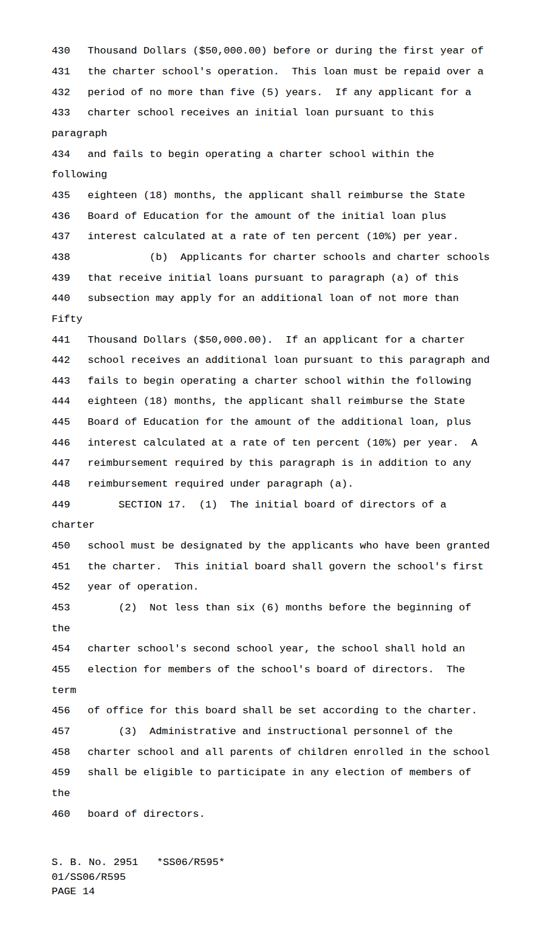430 Thousand Dollars ($50,000.00) before or during the first year of
431the charter school's operation. This loan must be repaid over a
432period of no more than five (5) years. If any applicant for a
433charter school receives an initial loan pursuant to this paragraph
434and fails to begin operating a charter school within the following
435eighteen (18) months, the applicant shall reimburse the State
436 Board of Education for the amount of the initial loan plus
437interest calculated at a rate of ten percent (10%) per year.
438 (b) Applicants for charter schools and charter schools
439that receive initial loans pursuant to paragraph (a) of this
440subsection may apply for an additional loan of not more than Fifty
441 Thousand Dollars ($50,000.00). If an applicant for a charter
442school receives an additional loan pursuant to this paragraph and
443fails to begin operating a charter school within the following
444eighteen (18) months, the applicant shall reimburse the State
445 Board of Education for the amount of the additional loan, plus
446interest calculated at a rate of ten percent (10%) per year. A
447reimbursement required by this paragraph is in addition to any
448reimbursement required under paragraph (a).
449 SECTION 17. (1) The initial board of directors of a charter
450school must be designated by the applicants who have been granted
451the charter. This initial board shall govern the school's first
452year of operation.
453 (2) Not less than six (6) months before the beginning of the
454charter school's second school year, the school shall hold an
455election for members of the school's board of directors. The term
456of office for this board shall be set according to the charter.
457 (3) Administrative and instructional personnel of the
458charter school and all parents of children enrolled in the school
459shall be eligible to participate in any election of members of the
460board of directors.
S. B. No. 2951 *SS06/R595*
01/SS06/R595
PAGE 14